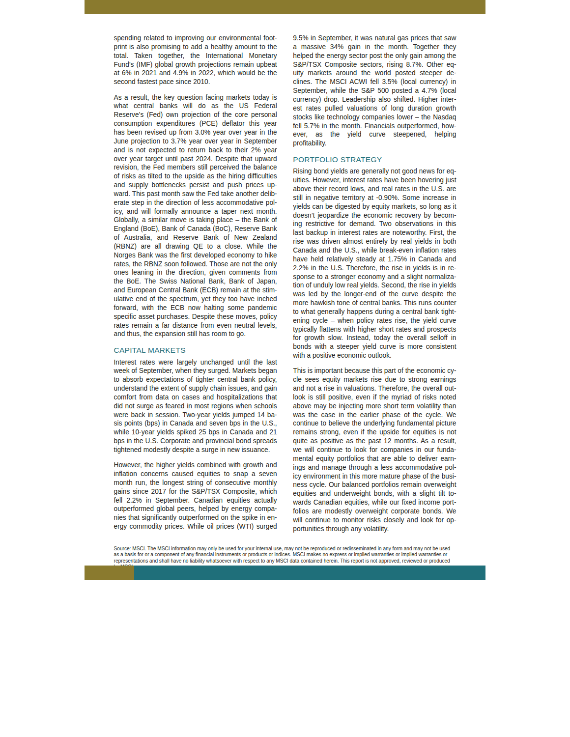spending related to improving our environmental footprint is also promising to add a healthy amount to the total. Taken together, the International Monetary Fund’s (IMF) global growth projections remain upbeat at 6% in 2021 and 4.9% in 2022, which would be the second fastest pace since 2010.
As a result, the key question facing markets today is what central banks will do as the US Federal Reserve’s (Fed) own projection of the core personal consumption expenditures (PCE) deflator this year has been revised up from 3.0% year over year in the June projection to 3.7% year over year in September and is not expected to return back to their 2% year over year target until past 2024. Despite that upward revision, the Fed members still perceived the balance of risks as tilted to the upside as the hiring difficulties and supply bottlenecks persist and push prices upward. This past month saw the Fed take another deliberate step in the direction of less accommodative policy, and will formally announce a taper next month. Globally, a similar move is taking place – the Bank of England (BoE), Bank of Canada (BoC), Reserve Bank of Australia, and Reserve Bank of New Zealand (RBNZ) are all drawing QE to a close. While the Norges Bank was the first developed economy to hike rates, the RBNZ soon followed. Those are not the only ones leaning in the direction, given comments from the BoE. The Swiss National Bank, Bank of Japan, and European Central Bank (ECB) remain at the stimulative end of the spectrum, yet they too have inched forward, with the ECB now halting some pandemic specific asset purchases. Despite these moves, policy rates remain a far distance from even neutral levels, and thus, the expansion still has room to go.
CAPITAL MARKETS
Interest rates were largely unchanged until the last week of September, when they surged. Markets began to absorb expectations of tighter central bank policy, understand the extent of supply chain issues, and gain comfort from data on cases and hospitalizations that did not surge as feared in most regions when schools were back in session. Two-year yields jumped 14 basis points (bps) in Canada and seven bps in the U.S., while 10-year yields spiked 25 bps in Canada and 21 bps in the U.S. Corporate and provincial bond spreads tightened modestly despite a surge in new issuance.
However, the higher yields combined with growth and inflation concerns caused equities to snap a seven month run, the longest string of consecutive monthly gains since 2017 for the S&P/TSX Composite, which fell 2.2% in September. Canadian equities actually outperformed global peers, helped by energy companies that significantly outperformed on the spike in energy commodity prices. While oil prices (WTI) surged 9.5% in September, it was natural gas prices that saw a massive 34% gain in the month. Together they helped the energy sector post the only gain among the S&P/TSX Composite sectors, rising 8.7%. Other equity markets around the world posted steeper declines. The MSCI ACWI fell 3.5% (local currency) in September, while the S&P 500 posted a 4.7% (local currency) drop. Leadership also shifted. Higher interest rates pulled valuations of long duration growth stocks like technology companies lower – the Nasdaq fell 5.7% in the month. Financials outperformed, however, as the yield curve steepened, helping profitability.
PORTFOLIO STRATEGY
Rising bond yields are generally not good news for equities. However, interest rates have been hovering just above their record lows, and real rates in the U.S. are still in negative territory at -0.90%. Some increase in yields can be digested by equity markets, so long as it doesn’t jeopardize the economic recovery by becoming restrictive for demand. Two observations in this last backup in interest rates are noteworthy. First, the rise was driven almost entirely by real yields in both Canada and the U.S., while break-even inflation rates have held relatively steady at 1.75% in Canada and 2.2% in the U.S. Therefore, the rise in yields is in response to a stronger economy and a slight normalization of unduly low real yields. Second, the rise in yields was led by the longer-end of the curve despite the more hawkish tone of central banks. This runs counter to what generally happens during a central bank tightening cycle – when policy rates rise, the yield curve typically flattens with higher short rates and prospects for growth slow. Instead, today the overall selloff in bonds with a steeper yield curve is more consistent with a positive economic outlook.
This is important because this part of the economic cycle sees equity markets rise due to strong earnings and not a rise in valuations. Therefore, the overall outlook is still positive, even if the myriad of risks noted above may be injecting more short term volatility than was the case in the earlier phase of the cycle. We continue to believe the underlying fundamental picture remains strong, even if the upside for equities is not quite as positive as the past 12 months. As a result, we will continue to look for companies in our fundamental equity portfolios that are able to deliver earnings and manage through a less accommodative policy environment in this more mature phase of the business cycle. Our balanced portfolios remain overweight equities and underweight bonds, with a slight tilt towards Canadian equities, while our fixed income portfolios are modestly overweight corporate bonds. We will continue to monitor risks closely and look for opportunities through any volatility.
Source: MSCI. The MSCI information may only be used for your internal use, may not be reproduced or redisseminated in any form and may not be used as a basis for or a component of any financial instruments or products or indices. MSCI makes no express or implied warranties or implied warranties or representations and shall have no liability whatsoever with respect to any MSCI data contained herein. This report is not approved, reviewed or produced by MSCI.